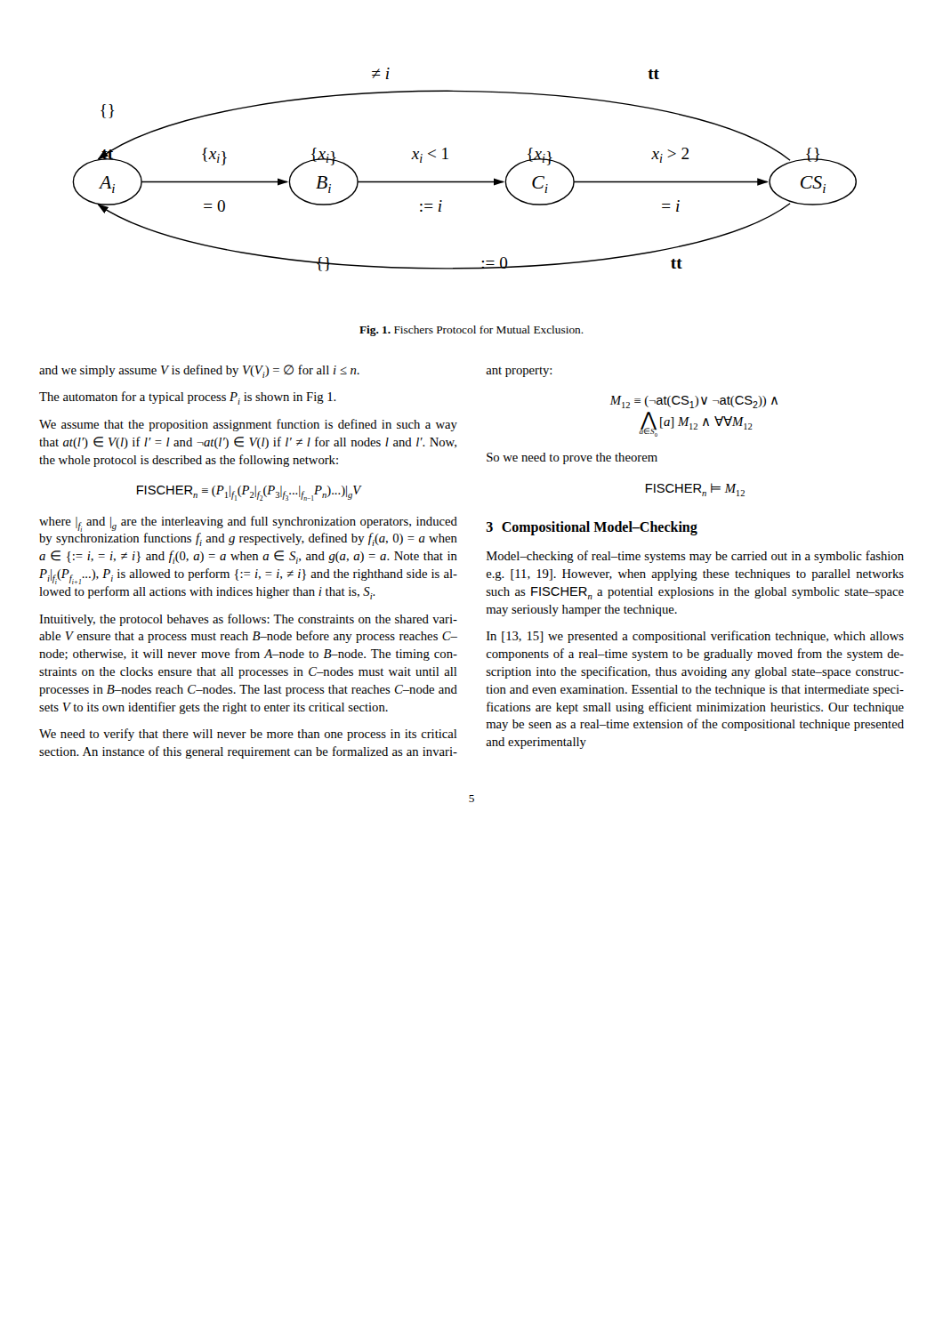Ai Bi Ci CSi tt {xi} = 0 xi < 1 := i xi > 2 = i {xi} {xi} {} {} ≠ i tt {} := 0 tt
Fig. 1. Fischers Protocol for Mutual Exclusion.
and we simply assume V is defined by V(Vi) = ∅ for all i ≤ n.
The automaton for a typical process Pi is shown in Fig 1.
We assume that the proposition assignment function is defined in such a way that at(l′) ∈ V(l) if l′ = l and ¬at(l′) ∈ V(l) if l′ ≠ l for all nodes l and l′. Now, the whole protocol is described as the following network:
FISCHERn ≡ (P1|f1(P2|f2(P3|f3...|fn−1Pn)...)|gV
where |fi and |g are the interleaving and full synchronization operators, induced by synchronization functions fi and g respectively, defined by fi(a, 0) = a when a ∈ {:= i, = i, ≠ i} and fi(0, a) = a when a ∈ Si, and g(a, a) = a. Note that in Pi|fi(Pfi+1...), Pi is allowed to perform {:= i, = i, ≠ i} and the righthand side is allowed to perform all actions with indices higher than i that is, Si.
Intuitively, the protocol behaves as follows: The constraints on the shared variable V ensure that a process must reach B–node before any process reaches C–node; otherwise, it will never move from A–node to B–node. The timing constraints on the clocks ensure that all processes in C–nodes must wait until all processes in B–nodes reach C–nodes. The last process that reaches C–node and sets V to its own identifier gets the right to enter its critical section.
We need to verify that there will never be more than one process in its critical section. An instance of this general requirement can be formalized as an invariant property:
M12 ≡ (¬at(CS1)∨ ¬at(CS2)) ∧ ⋀a∈S0[a] M12 ∧ ∀∀M12
So we need to prove the theorem
FISCHERn ⊨ M12
3 Compositional Model–Checking
Model–checking of real–time systems may be carried out in a symbolic fashion e.g. [11, 19]. However, when applying these techniques to parallel networks such as FISCHERn a potential explosions in the global symbolic state–space may seriously hamper the technique.
In [13, 15] we presented a compositional verification technique, which allows components of a real–time system to be gradually moved from the system description into the specification, thus avoiding any global state–space construction and even examination. Essential to the technique is that intermediate specifications are kept small using efficient minimization heuristics. Our technique may be seen as a real–time extension of the compositional technique presented and experimentally
5